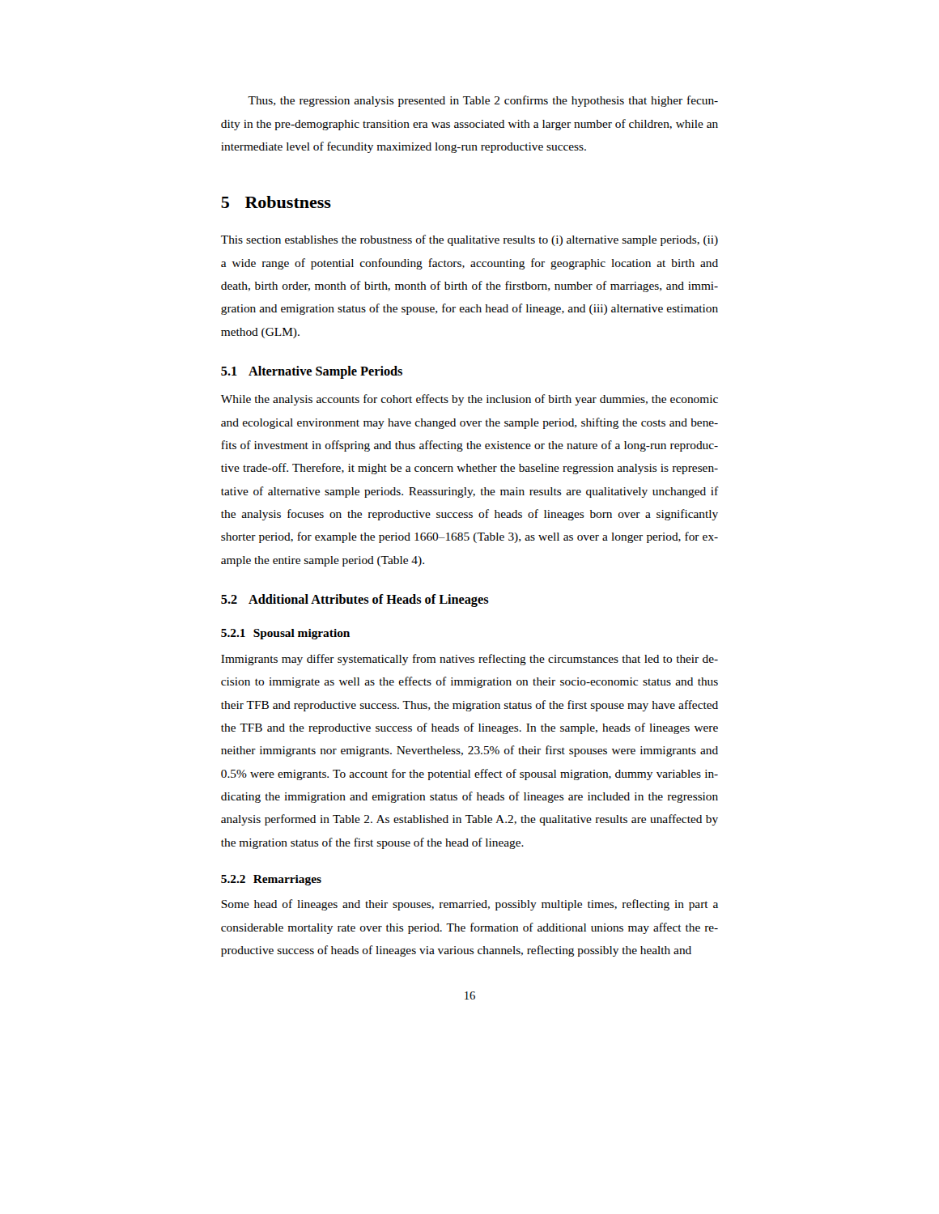Thus, the regression analysis presented in Table 2 confirms the hypothesis that higher fecundity in the pre-demographic transition era was associated with a larger number of children, while an intermediate level of fecundity maximized long-run reproductive success.
5 Robustness
This section establishes the robustness of the qualitative results to (i) alternative sample periods, (ii) a wide range of potential confounding factors, accounting for geographic location at birth and death, birth order, month of birth, month of birth of the firstborn, number of marriages, and immigration and emigration status of the spouse, for each head of lineage, and (iii) alternative estimation method (GLM).
5.1 Alternative Sample Periods
While the analysis accounts for cohort effects by the inclusion of birth year dummies, the economic and ecological environment may have changed over the sample period, shifting the costs and benefits of investment in offspring and thus affecting the existence or the nature of a long-run reproductive trade-off. Therefore, it might be a concern whether the baseline regression analysis is representative of alternative sample periods. Reassuringly, the main results are qualitatively unchanged if the analysis focuses on the reproductive success of heads of lineages born over a significantly shorter period, for example the period 1660–1685 (Table 3), as well as over a longer period, for example the entire sample period (Table 4).
5.2 Additional Attributes of Heads of Lineages
5.2.1 Spousal migration
Immigrants may differ systematically from natives reflecting the circumstances that led to their decision to immigrate as well as the effects of immigration on their socio-economic status and thus their TFB and reproductive success. Thus, the migration status of the first spouse may have affected the TFB and the reproductive success of heads of lineages. In the sample, heads of lineages were neither immigrants nor emigrants. Nevertheless, 23.5% of their first spouses were immigrants and 0.5% were emigrants. To account for the potential effect of spousal migration, dummy variables indicating the immigration and emigration status of heads of lineages are included in the regression analysis performed in Table 2. As established in Table A.2, the qualitative results are unaffected by the migration status of the first spouse of the head of lineage.
5.2.2 Remarriages
Some head of lineages and their spouses, remarried, possibly multiple times, reflecting in part a considerable mortality rate over this period. The formation of additional unions may affect the reproductive success of heads of lineages via various channels, reflecting possibly the health and
16